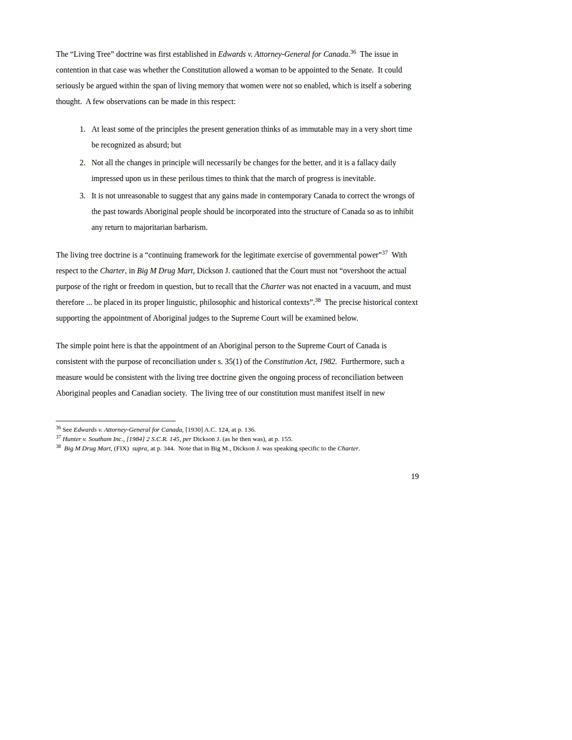The “Living Tree” doctrine was first established in Edwards v. Attorney-General for Canada.36 The issue in contention in that case was whether the Constitution allowed a woman to be appointed to the Senate. It could seriously be argued within the span of living memory that women were not so enabled, which is itself a sobering thought. A few observations can be made in this respect:
At least some of the principles the present generation thinks of as immutable may in a very short time be recognized as absurd; but
Not all the changes in principle will necessarily be changes for the better, and it is a fallacy daily impressed upon us in these perilous times to think that the march of progress is inevitable.
It is not unreasonable to suggest that any gains made in contemporary Canada to correct the wrongs of the past towards Aboriginal people should be incorporated into the structure of Canada so as to inhibit any return to majoritarian barbarism.
The living tree doctrine is a “continuing framework for the legitimate exercise of governmental power”37 With respect to the Charter, in Big M Drug Mart, Dickson J. cautioned that the Court must not “overshoot the actual purpose of the right or freedom in question, but to recall that the Charter was not enacted in a vacuum, and must therefore ... be placed in its proper linguistic, philosophic and historical contexts”.38 The precise historical context supporting the appointment of Aboriginal judges to the Supreme Court will be examined below.
The simple point here is that the appointment of an Aboriginal person to the Supreme Court of Canada is consistent with the purpose of reconciliation under s. 35(1) of the Constitution Act, 1982. Furthermore, such a measure would be consistent with the living tree doctrine given the ongoing process of reconciliation between Aboriginal peoples and Canadian society. The living tree of our constitution must manifest itself in new
36 See Edwards v. Attorney-General for Canada, [1930] A.C. 124, at p. 136.
37 Hunter v. Southam Inc., [1984] 2 S.C.R. 145, per Dickson J. (as he then was), at p. 155.
38 Big M Drug Mart, (FIX) supra, at p. 344. Note that in Big M., Dickson J. was speaking specific to the Charter.
19